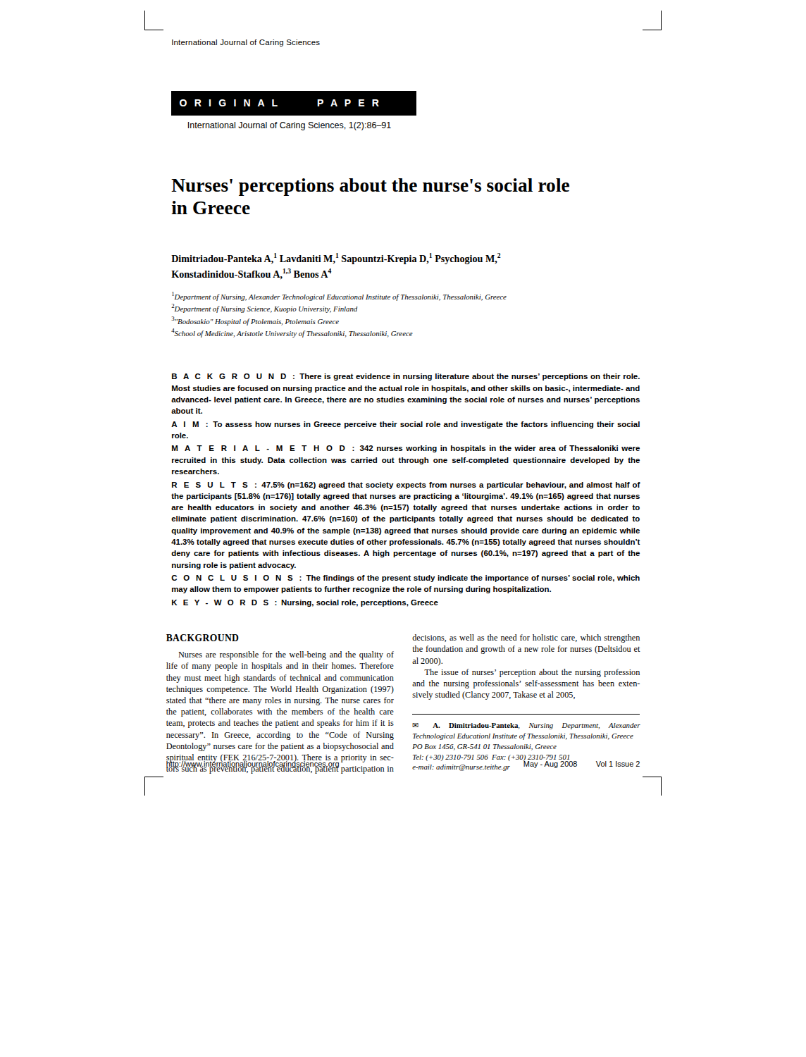International Journal of Caring Sciences
O R I G I N A L P A P E R
International Journal of Caring Sciences, 1(2):86–91
Nurses' perceptions about the nurse's social role
in Greece
Dimitriadou-Panteka A,1 Lavdaniti M,1 Sapountzi-Krepia D,1 Psychogiou M,2
Konstadinidou-Stafkou A,1,3 Benos A4
1Department of Nursing, Alexander Technological Educational Institute of Thessaloniki, Thessaloniki, Greece
2Department of Nursing Science, Kuopio University, Finland
3"Bodosakio" Hospital of Ptolemais, Ptolemais Greece
4School of Medicine, Aristotle University of Thessaloniki, Thessaloniki, Greece
B A C K G R O U N D : There is great evidence in nursing literature about the nurses’ perceptions on their role. Most studies are focused on nursing practice and the actual role in hospitals, and other skills on basic-, intermediate- and advanced- level patient care. In Greece, there are no studies examining the social role of nurses and nurses’ perceptions about it.
A I M : To assess how nurses in Greece perceive their social role and investigate the factors influencing their social role.
M A T E R I A L - M E T H O D : 342 nurses working in hospitals in the wider area of Thessaloniki were recruited in this study. Data collection was carried out through one self-completed questionnaire developed by the researchers.
R E S U L T S : 47.5% (n=162) agreed that society expects from nurses a particular behaviour, and almost half of the participants [51.8% (n=176)] totally agreed that nurses are practicing a ‘litourgima’. 49.1% (n=165) agreed that nurses are health educators in society and another 46.3% (n=157) totally agreed that nurses undertake actions in order to eliminate patient discrimination. 47.6% (n=160) of the participants totally agreed that nurses should be dedicated to quality improvement and 40.9% of the sample (n=138) agreed that nurses should provide care during an epidemic while 41.3% totally agreed that nurses execute duties of other professionals. 45.7% (n=155) totally agreed that nurses shouldn’t deny care for patients with infectious diseases. A high percentage of nurses (60.1%, n=197) agreed that a part of the nursing role is patient advocacy.
C O N C L U S I O N S : The findings of the present study indicate the importance of nurses’ social role, which may allow them to empower patients to further recognize the role of nursing during hospitalization.
K E Y - W O R D S : Nursing, social role, perceptions, Greece
BACKGROUND
Nurses are responsible for the well-being and the quality of life of many people in hospitals and in their homes. Therefore they must meet high standards of technical and communication techniques competence. The World Health Organization (1997) stated that “there are many roles in nursing. The nurse cares for the patient, collaborates with the members of the health care team, protects and teaches the patient and speaks for him if it is necessary”. In Greece, according to the “Code of Nursing Deontology” nurses care for the patient as a biopsychosocial and spiritual entity (FEK 216/25-7-2001). There is a priority in sectors such as prevention, patient education, patient participation in decisions, as well as the need for holistic care, which strengthen the foundation and growth of a new role for nurses (Deltsidou et al 2000).
The issue of nurses’ perception about the nursing profession and the nursing professionals’ self-assessment has been extensively studied (Clancy 2007, Takase et al 2005,
✉ A. Dimitriadou-Panteka, Nursing Department, Alexander Technological Educationl Institute of Thessaloniki, Thessaloniki, Greece
PO Box 1456, GR-541 01 Thessaloniki, Greece
Tel: (+30) 2310-791 506 Fax: (+30) 2310-791 501
e-mail: adimitr@nurse.teithe.gr
http://www.internationaljournalofcaringsciences.org
May - Aug 2008Vol 1 Issue 2